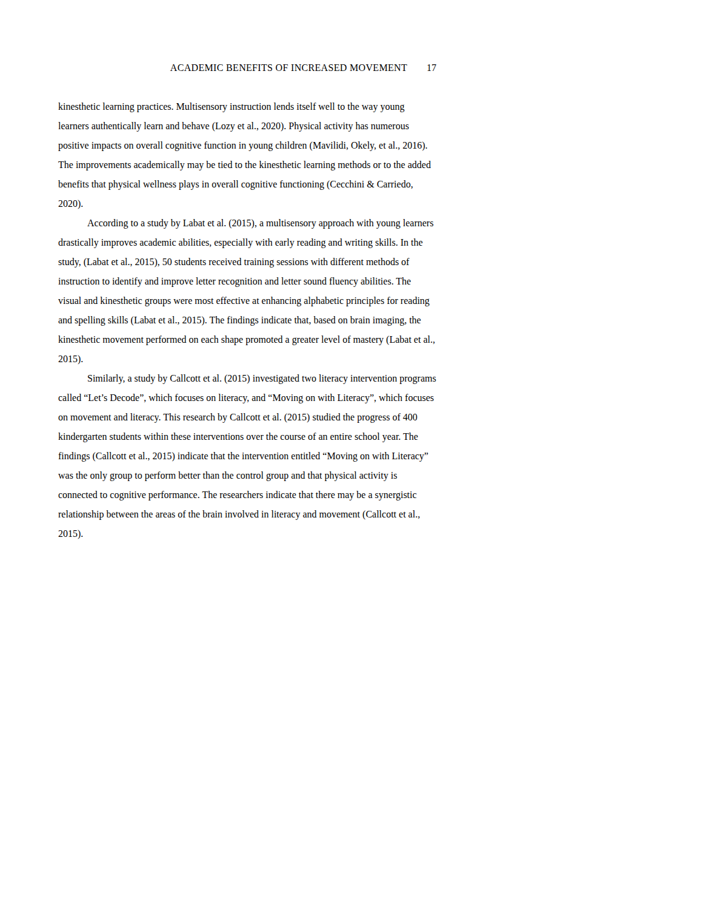Academic Benefits of Increased Movement 17
kinesthetic learning practices. Multisensory instruction lends itself well to the way young learners authentically learn and behave (Lozy et al., 2020). Physical activity has numerous positive impacts on overall cognitive function in young children (Mavilidi, Okely, et al., 2016). The improvements academically may be tied to the kinesthetic learning methods or to the added benefits that physical wellness plays in overall cognitive functioning (Cecchini & Carriedo, 2020).
According to a study by Labat et al. (2015), a multisensory approach with young learners drastically improves academic abilities, especially with early reading and writing skills. In the study, (Labat et al., 2015), 50 students received training sessions with different methods of instruction to identify and improve letter recognition and letter sound fluency abilities. The visual and kinesthetic groups were most effective at enhancing alphabetic principles for reading and spelling skills (Labat et al., 2015). The findings indicate that, based on brain imaging, the kinesthetic movement performed on each shape promoted a greater level of mastery (Labat et al., 2015).
Similarly, a study by Callcott et al. (2015) investigated two literacy intervention programs called “Let’s Decode”, which focuses on literacy, and “Moving on with Literacy”, which focuses on movement and literacy. This research by Callcott et al. (2015) studied the progress of 400 kindergarten students within these interventions over the course of an entire school year. The findings (Callcott et al., 2015) indicate that the intervention entitled “Moving on with Literacy” was the only group to perform better than the control group and that physical activity is connected to cognitive performance. The researchers indicate that there may be a synergistic relationship between the areas of the brain involved in literacy and movement (Callcott et al., 2015).